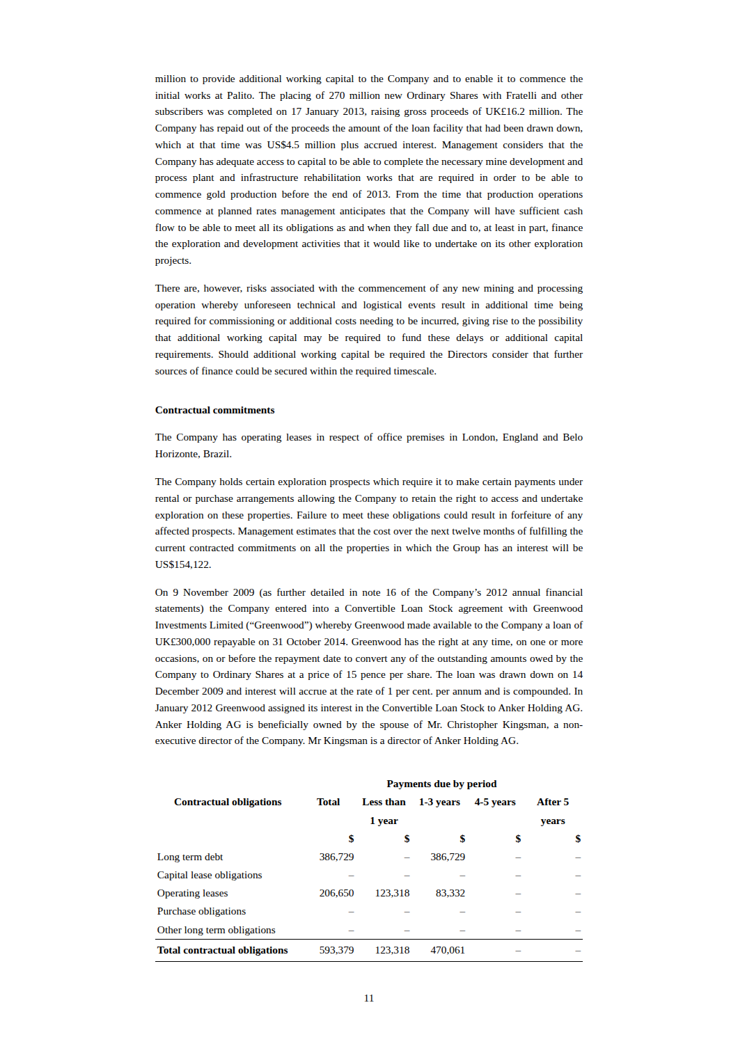million to provide additional working capital to the Company and to enable it to commence the initial works at Palito. The placing of 270 million new Ordinary Shares with Fratelli and other subscribers was completed on 17 January 2013, raising gross proceeds of UK£16.2 million. The Company has repaid out of the proceeds the amount of the loan facility that had been drawn down, which at that time was US$4.5 million plus accrued interest. Management considers that the Company has adequate access to capital to be able to complete the necessary mine development and process plant and infrastructure rehabilitation works that are required in order to be able to commence gold production before the end of 2013. From the time that production operations commence at planned rates management anticipates that the Company will have sufficient cash flow to be able to meet all its obligations as and when they fall due and to, at least in part, finance the exploration and development activities that it would like to undertake on its other exploration projects.
There are, however, risks associated with the commencement of any new mining and processing operation whereby unforeseen technical and logistical events result in additional time being required for commissioning or additional costs needing to be incurred, giving rise to the possibility that additional working capital may be required to fund these delays or additional capital requirements. Should additional working capital be required the Directors consider that further sources of finance could be secured within the required timescale.
Contractual commitments
The Company has operating leases in respect of office premises in London, England and Belo Horizonte, Brazil.
The Company holds certain exploration prospects which require it to make certain payments under rental or purchase arrangements allowing the Company to retain the right to access and undertake exploration on these properties. Failure to meet these obligations could result in forfeiture of any affected prospects. Management estimates that the cost over the next twelve months of fulfilling the current contracted commitments on all the properties in which the Group has an interest will be US$154,122.
On 9 November 2009 (as further detailed in note 16 of the Company’s 2012 annual financial statements) the Company entered into a Convertible Loan Stock agreement with Greenwood Investments Limited (“Greenwood”) whereby Greenwood made available to the Company a loan of UK£300,000 repayable on 31 October 2014. Greenwood has the right at any time, on one or more occasions, on or before the repayment date to convert any of the outstanding amounts owed by the Company to Ordinary Shares at a price of 15 pence per share. The loan was drawn down on 14 December 2009 and interest will accrue at the rate of 1 per cent. per annum and is compounded. In January 2012 Greenwood assigned its interest in the Convertible Loan Stock to Anker Holding AG. Anker Holding AG is beneficially owned by the spouse of Mr. Christopher Kingsman, a non-executive director of the Company. Mr Kingsman is a director of Anker Holding AG.
| | Payments due by period |
| Contractual obligations | Total | Less than | 1-3 years | 4-5 years | After 5 |
| | | 1 year | | | years |
| | $ | $ | $ | $ | $ |
| Long term debt | 386,729 | – | 386,729 | – | – |
| Capital lease obligations | – | – | – | – | – |
| Operating leases | 206,650 | 123,318 | 83,332 | – | – |
| Purchase obligations | – | – | – | – | – |
| Other long term obligations | – | – | – | – | – |
| Total contractual obligations | 593,379 | 123,318 | 470,061 | – | – |
11